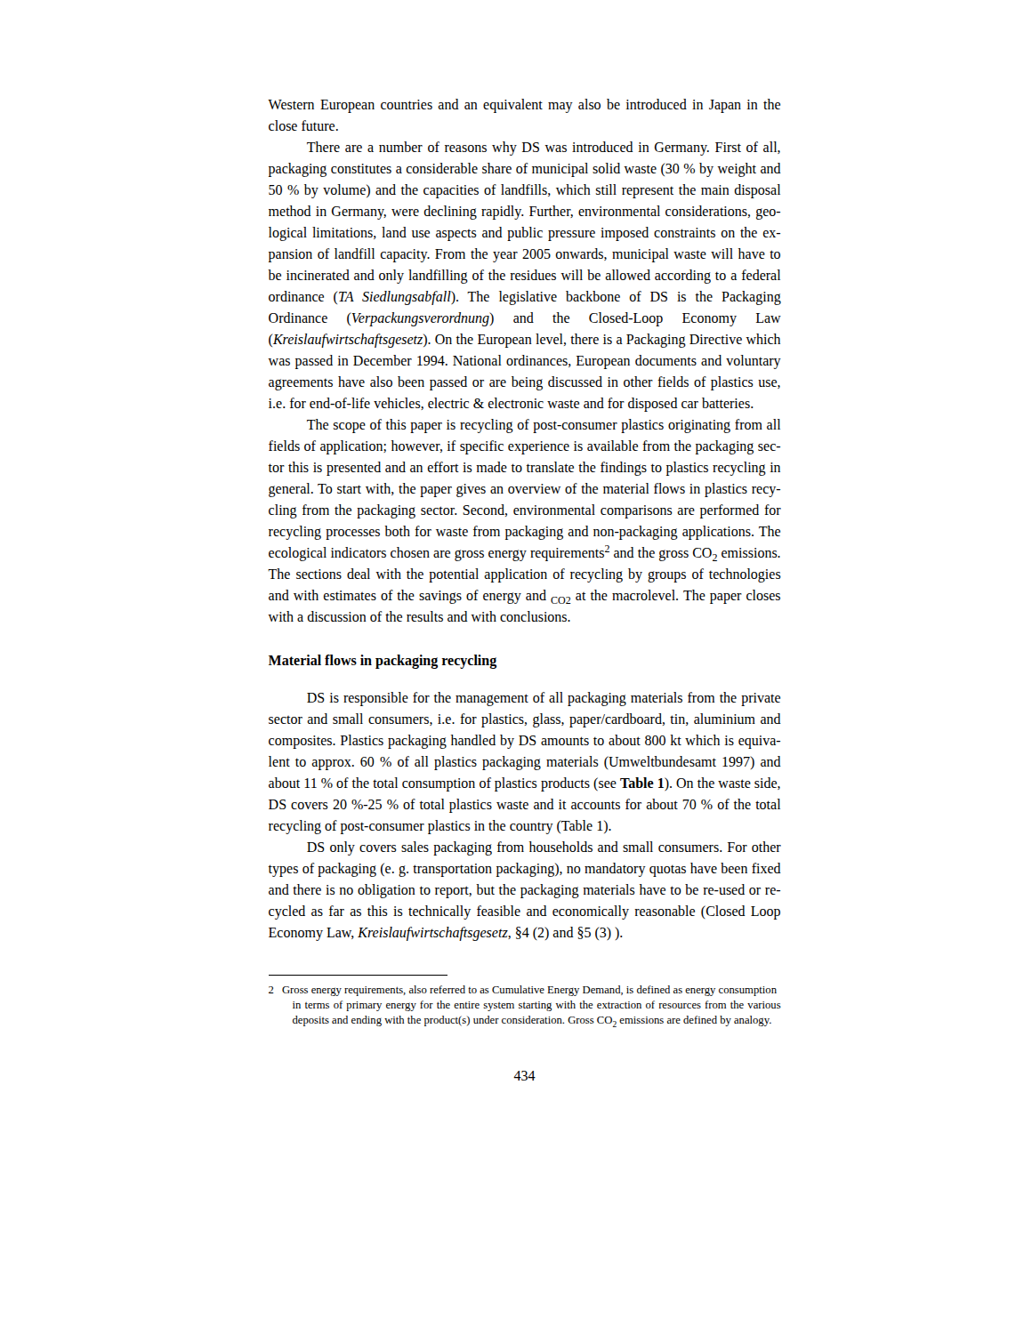Western European countries and an equivalent may also be introduced in Japan in the close future.
There are a number of reasons why DS was introduced in Germany. First of all, packaging constitutes a considerable share of municipal solid waste (30 % by weight and 50 % by volume) and the capacities of landfills, which still represent the main disposal method in Germany, were declining rapidly. Further, environmental considerations, geological limitations, land use aspects and public pressure imposed constraints on the expansion of landfill capacity. From the year 2005 onwards, municipal waste will have to be incinerated and only landfilling of the residues will be allowed according to a federal ordinance (TA Siedlungsabfall). The legislative backbone of DS is the Packaging Ordinance (Verpackungsverordnung) and the Closed-Loop Economy Law (Kreislaufwirtschaftsgesetz). On the European level, there is a Packaging Directive which was passed in December 1994. National ordinances, European documents and voluntary agreements have also been passed or are being discussed in other fields of plastics use, i.e. for end-of-life vehicles, electric & electronic waste and for disposed car batteries.
The scope of this paper is recycling of post-consumer plastics originating from all fields of application; however, if specific experience is available from the packaging sector this is presented and an effort is made to translate the findings to plastics recycling in general. To start with, the paper gives an overview of the material flows in plastics recycling from the packaging sector. Second, environmental comparisons are performed for recycling processes both for waste from packaging and non-packaging applications. The ecological indicators chosen are gross energy requirements2 and the gross CO2 emissions. The sections deal with the potential application of recycling by groups of technologies and with estimates of the savings of energy and CO2 at the macrolevel. The paper closes with a discussion of the results and with conclusions.
Material flows in packaging recycling
DS is responsible for the management of all packaging materials from the private sector and small consumers, i.e. for plastics, glass, paper/cardboard, tin, aluminium and composites. Plastics packaging handled by DS amounts to about 800 kt which is equivalent to approx. 60 % of all plastics packaging materials (Umweltbundesamt 1997) and about 11 % of the total consumption of plastics products (see Table 1). On the waste side, DS covers 20 %-25 % of total plastics waste and it accounts for about 70 % of the total recycling of post-consumer plastics in the country (Table 1).
DS only covers sales packaging from households and small consumers. For other types of packaging (e. g. transportation packaging), no mandatory quotas have been fixed and there is no obligation to report, but the packaging materials have to be re-used or recycled as far as this is technically feasible and economically reasonable (Closed Loop Economy Law, Kreislaufwirtschaftsgesetz, §4 (2) and §5 (3) ).
2 Gross energy requirements, also referred to as Cumulative Energy Demand, is defined as energy consumption in terms of primary energy for the entire system starting with the extraction of resources from the various deposits and ending with the product(s) under consideration. Gross CO2 emissions are defined by analogy.
434